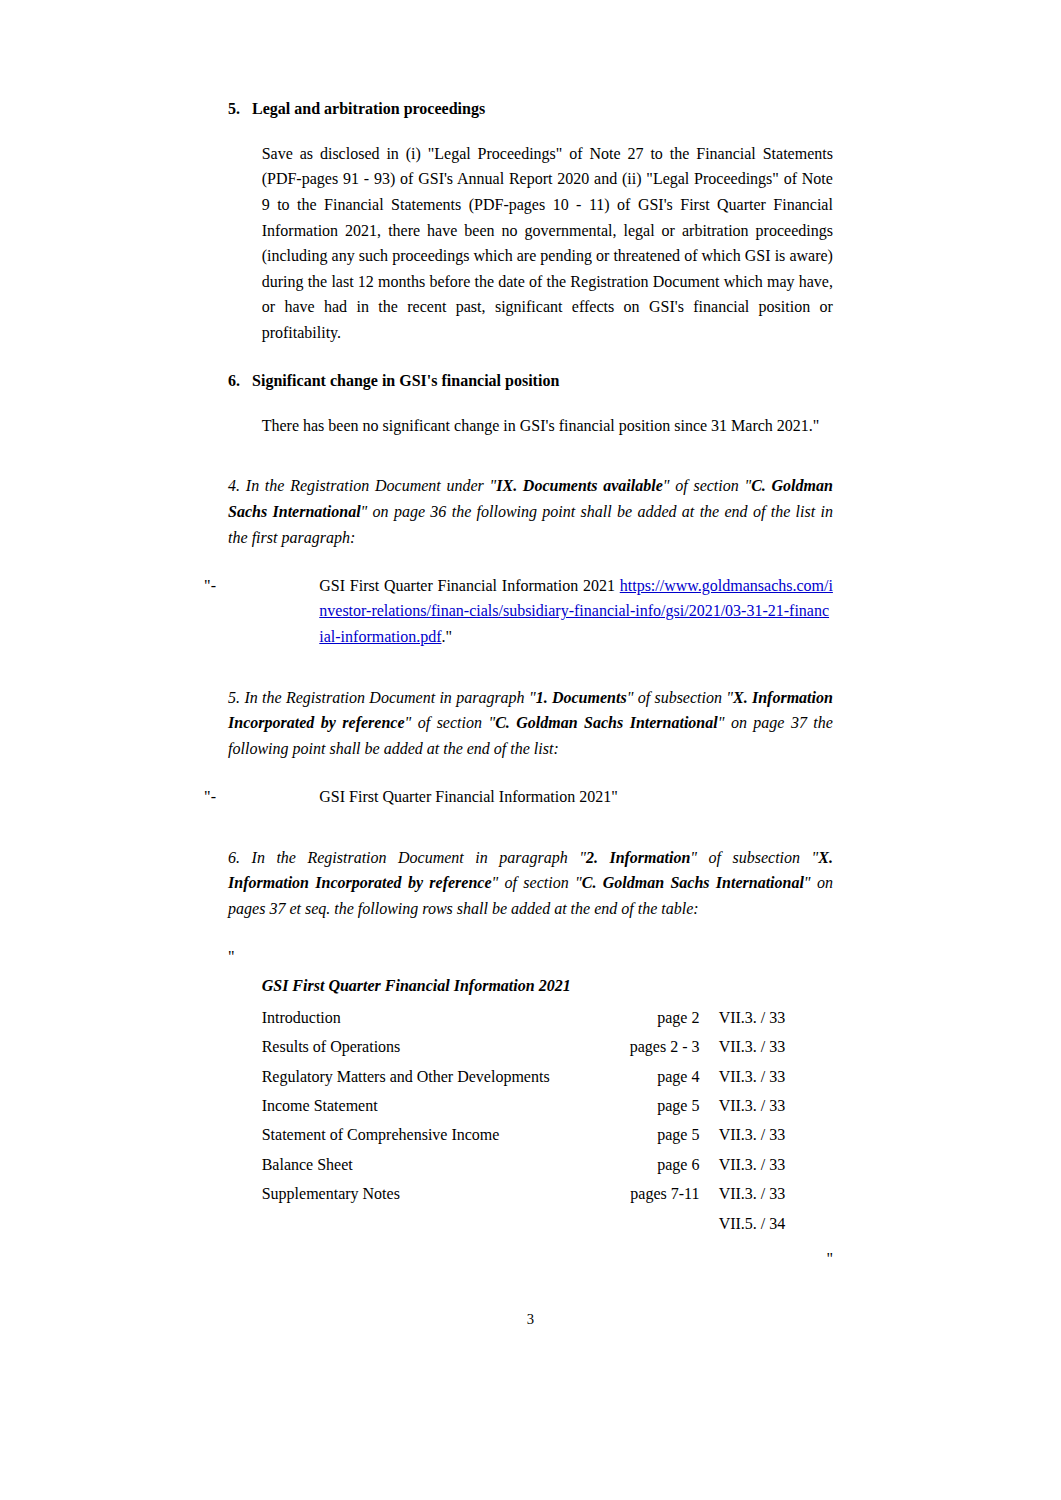5. Legal and arbitration proceedings
Save as disclosed in (i) "Legal Proceedings" of Note 27 to the Financial Statements (PDF-pages 91 - 93) of GSI's Annual Report 2020 and (ii) "Legal Proceedings" of Note 9 to the Financial Statements (PDF-pages 10 - 11) of GSI's First Quarter Financial Information 2021, there have been no governmental, legal or arbitration proceedings (including any such proceedings which are pending or threatened of which GSI is aware) during the last 12 months before the date of the Registration Document which may have, or have had in the recent past, significant effects on GSI's financial position or profitability.
6. Significant change in GSI's financial position
There has been no significant change in GSI's financial position since 31 March 2021."
4. In the Registration Document under "IX. Documents available" of section "C. Goldman Sachs International" on page 36 the following point shall be added at the end of the list in the first paragraph:
"-GSI First Quarter Financial Information 2021 https://www.goldmansachs.com/investor-relations/finan-cials/subsidiary-financial-info/gsi/2021/03-31-21-financial-information.pdf."
5. In the Registration Document in paragraph "1. Documents" of subsection "X. Information Incorporated by reference" of section "C. Goldman Sachs International" on page 37 the following point shall be added at the end of the list:
"-GSI First Quarter Financial Information 2021"
6. In the Registration Document in paragraph "2. Information" of subsection "X. Information Incorporated by reference" of section "C. Goldman Sachs International" on pages 37 et seq. the following rows shall be added at the end of the table:
"
GSI First Quarter Financial Information 2021
| Introduction | page 2 | VII.3. / 33 |
| Results of Operations | pages 2 - 3 | VII.3. / 33 |
| Regulatory Matters and Other Developments | page 4 | VII.3. / 33 |
| Income Statement | page 5 | VII.3. / 33 |
| Statement of Comprehensive Income | page 5 | VII.3. / 33 |
| Balance Sheet | page 6 | VII.3. / 33 |
| Supplementary Notes | pages 7-11 | VII.3. / 33 |
| | | VII.5. / 34 |
"
3